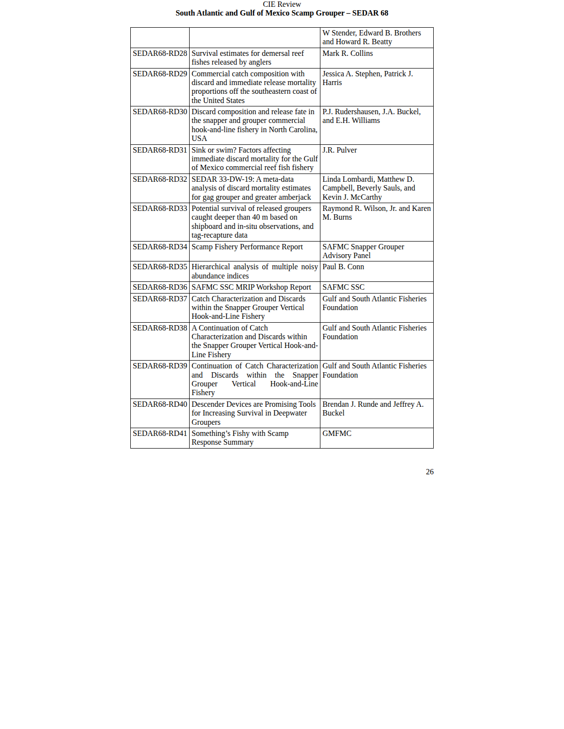CIE Review
South Atlantic and Gulf of Mexico Scamp Grouper – SEDAR 68
| | | W Stender, Edward B. Brothers and Howard R. Beatty |
| SEDAR68-RD28 | Survival estimates for demersal reef fishes released by anglers | Mark R. Collins |
| SEDAR68-RD29 | Commercial catch composition with discard and immediate release mortality proportions off the southeastern coast of the United States | Jessica A. Stephen, Patrick J. Harris |
| SEDAR68-RD30 | Discard composition and release fate in the snapper and grouper commercial hook-and-line fishery in North Carolina, USA | P.J. Rudershausen, J.A. Buckel, and E.H. Williams |
| SEDAR68-RD31 | Sink or swim? Factors affecting immediate discard mortality for the Gulf of Mexico commercial reef fish fishery | J.R. Pulver |
| SEDAR68-RD32 | SEDAR 33-DW-19: A meta-data analysis of discard mortality estimates for gag grouper and greater amberjack | Linda Lombardi, Matthew D. Campbell, Beverly Sauls, and Kevin J. McCarthy |
| SEDAR68-RD33 | Potential survival of released groupers caught deeper than 40 m based on shipboard and in-situ observations, and tag-recapture data | Raymond R. Wilson, Jr. and Karen M. Burns |
| SEDAR68-RD34 | Scamp Fishery Performance Report | SAFMC Snapper Grouper Advisory Panel |
| SEDAR68-RD35 | Hierarchical analysis of multiple noisy abundance indices | Paul B. Conn |
| SEDAR68-RD36 | SAFMC SSC MRIP Workshop Report | SAFMC SSC |
| SEDAR68-RD37 | Catch Characterization and Discards within the Snapper Grouper Vertical Hook-and-Line Fishery | Gulf and South Atlantic Fisheries Foundation |
| SEDAR68-RD38 | A Continuation of Catch Characterization and Discards within the Snapper Grouper Vertical Hook-and-Line Fishery | Gulf and South Atlantic Fisheries Foundation |
| SEDAR68-RD39 | Continuation of Catch Characterization and Discards within the Snapper Grouper Vertical Hook-and-Line Fishery | Gulf and South Atlantic Fisheries Foundation |
| SEDAR68-RD40 | Descender Devices are Promising Tools for Increasing Survival in Deepwater Groupers | Brendan J. Runde and Jeffrey A. Buckel |
| SEDAR68-RD41 | Something’s Fishy with Scamp Response Summary | GMFMC |
26